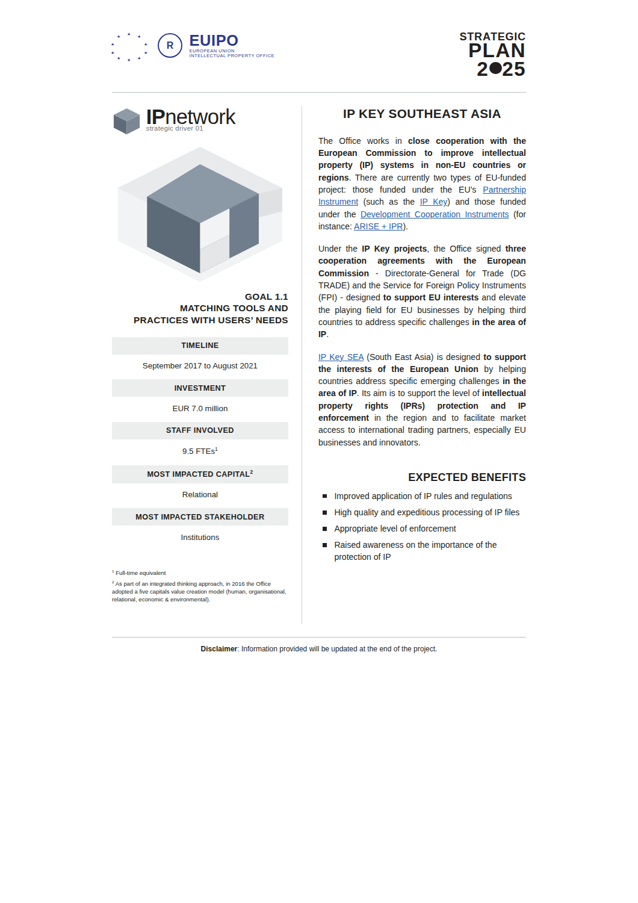★ ★ ★ ★ ★ ★ ★ ★ ★ ★
R
EUIPO
European Union
Intellectual Property Office
STRATEGIC
PLAN
2 25
IP network
strategic driver 01
GOAL 1.1
MATCHING TOOLS AND
PRACTICES WITH USERS’ NEEDS
TIMELINE
September 2017 to August 2021
INVESTMENT
EUR 7.0 million
STAFF INVOLVED
9.5 FTEs1
MOST IMPACTED CAPITAL2
Relational
MOST IMPACTED STAKEHOLDER
Institutions
1 Full-time equivalent
2 As part of an integrated thinking approach, in 2016 the Office adopted a five capitals value creation model (human, organisational, relational, economic & environmental).
IP KEY SOUTHEAST ASIA
The Office works in close cooperation with the European Commission to improve intellectual property (IP) systems in non-EU countries or regions. There are currently two types of EU-funded project: those funded under the EU’s Partnership Instrument (such as the IP Key) and those funded under the Development Cooperation Instruments (for instance: ARISE + IPR).
Under the IP Key projects, the Office signed three cooperation agreements with the European Commission - Directorate-General for Trade (DG TRADE) and the Service for Foreign Policy Instruments (FPI) - designed to support EU interests and elevate the playing field for EU businesses by helping third countries to address specific challenges in the area of IP.
IP Key SEA (South East Asia) is designed to support the interests of the European Union by helping countries address specific emerging challenges in the area of IP. Its aim is to support the level of intellectual property rights (IPRs) protection and IP enforcement in the region and to facilitate market access to international trading partners, especially EU businesses and innovators.
EXPECTED BENEFITS
Improved application of IP rules and regulations
High quality and expeditious processing of IP files
Appropriate level of enforcement
Raised awareness on the importance of the protection of IP
Disclaimer: Information provided will be updated at the end of the project.